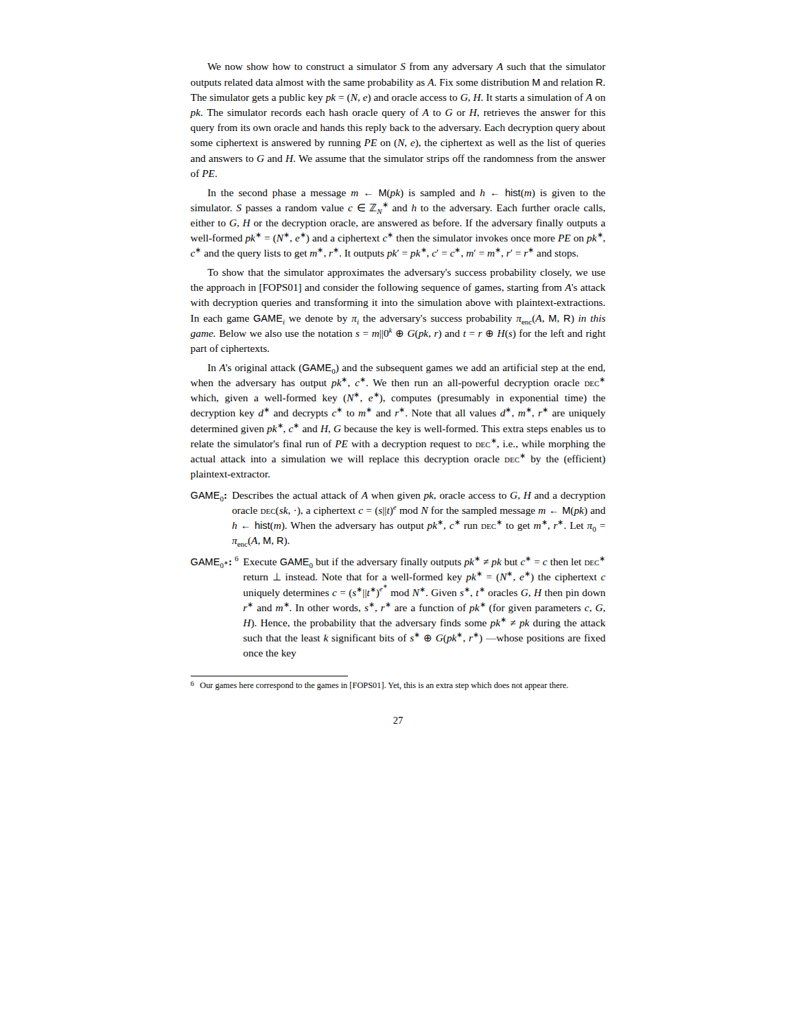We now show how to construct a simulator S from any adversary A such that the simulator outputs related data almost with the same probability as A. Fix some distribution M and relation R. The simulator gets a public key pk = (N, e) and oracle access to G, H. It starts a simulation of A on pk. The simulator records each hash oracle query of A to G or H, retrieves the answer for this query from its own oracle and hands this reply back to the adversary. Each decryption query about some ciphertext is answered by running PE on (N, e), the ciphertext as well as the list of queries and answers to G and H. We assume that the simulator strips off the randomness from the answer of PE.
In the second phase a message m ← M(pk) is sampled and h ← hist(m) is given to the simulator. S passes a random value c ∈ ℤN∗ and h to the adversary. Each further oracle calls, either to G, H or the decryption oracle, are answered as before. If the adversary finally outputs a well-formed pk∗ = (N∗, e∗) and a ciphertext c∗ then the simulator invokes once more PE on pk∗, c∗ and the query lists to get m∗, r∗. It outputs pk′ = pk∗, c′ = c∗, m′ = m∗, r′ = r∗ and stops.
To show that the simulator approximates the adversary's success probability closely, we use the approach in [FOPS01] and consider the following sequence of games, starting from A's attack with decryption queries and transforming it into the simulation above with plaintext-extractions. In each game GAMEi we denote by πi the adversary's success probability πenc(A, M, R) in this game. Below we also use the notation s = m||0k ⊕ G(pk, r) and t = r ⊕ H(s) for the left and right part of ciphertexts.
In A's original attack (GAME0) and the subsequent games we add an artificial step at the end, when the adversary has output pk∗, c∗. We then run an all-powerful decryption oracle dec∗ which, given a well-formed key (N∗, e∗), computes (presumably in exponential time) the decryption key d∗ and decrypts c∗ to m∗ and r∗. Note that all values d∗, m∗, r∗ are uniquely determined given pk∗, c∗ and H, G because the key is well-formed. This extra steps enables us to relate the simulator's final run of PE with a decryption request to dec∗, i.e., while morphing the actual attack into a simulation we will replace this decryption oracle dec∗ by the (efficient) plaintext-extractor.
GAME0:
Describes the actual attack of A when given pk, oracle access to G, H and a decryption oracle dec(sk, ·), a ciphertext c = (s||t)e mod N for the sampled message m ← M(pk) and h ← hist(m). When the adversary has output pk∗, c∗ run dec∗ to get m∗, r∗. Let π0 = πenc(A, M, R).
GAME0∗: 6
Execute GAME0 but if the adversary finally outputs pk∗ ≠ pk but c∗ = c then let dec∗ return ⊥ instead. Note that for a well-formed key pk∗ = (N∗, e∗) the ciphertext c uniquely determines c = (s∗||t∗)e∗ mod N∗. Given s∗, t∗ oracles G, H then pin down r∗ and m∗. In other words, s∗, r∗ are a function of pk∗ (for given parameters c, G, H). Hence, the probability that the adversary finds some pk∗ ≠ pk during the attack such that the least k significant bits of s∗ ⊕ G(pk∗, r∗) —whose positions are fixed once the key
6 Our games here correspond to the games in [FOPS01]. Yet, this is an extra step which does not appear there.
27